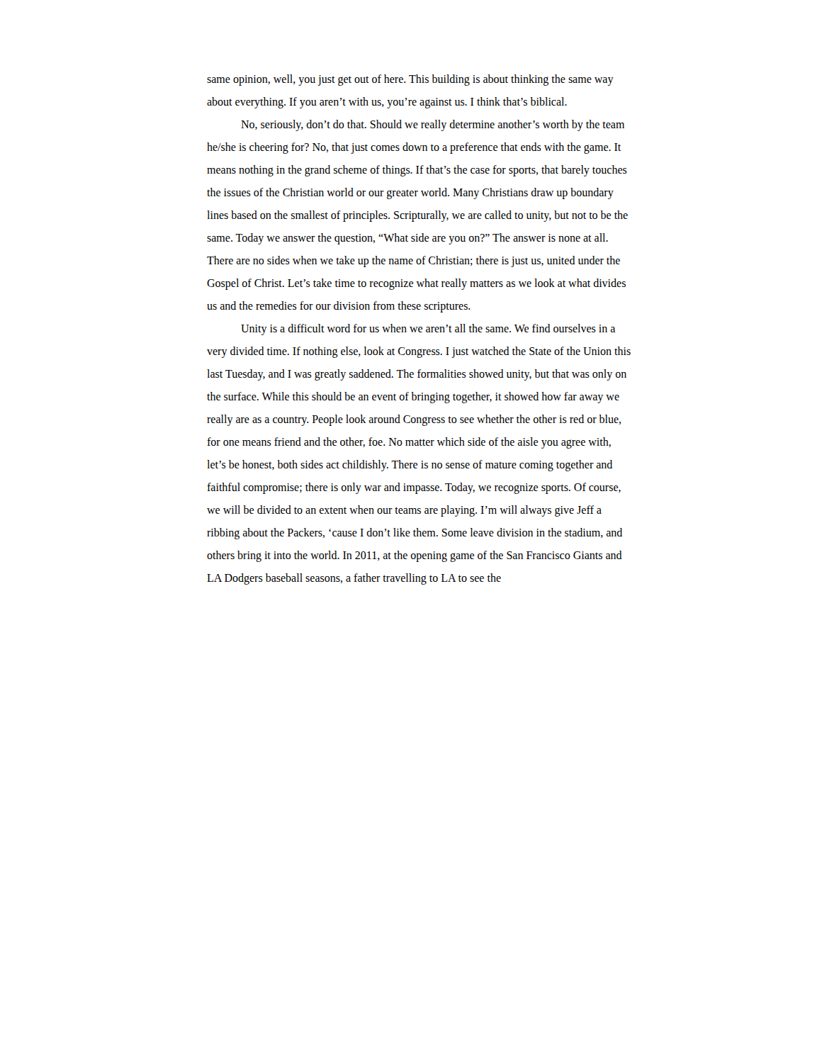same opinion, well, you just get out of here. This building is about thinking the same way about everything. If you aren’t with us, you’re against us. I think that’s biblical.
No, seriously, don’t do that. Should we really determine another’s worth by the team he/she is cheering for? No, that just comes down to a preference that ends with the game. It means nothing in the grand scheme of things. If that’s the case for sports, that barely touches the issues of the Christian world or our greater world. Many Christians draw up boundary lines based on the smallest of principles. Scripturally, we are called to unity, but not to be the same. Today we answer the question, “What side are you on?” The answer is none at all. There are no sides when we take up the name of Christian; there is just us, united under the Gospel of Christ. Let’s take time to recognize what really matters as we look at what divides us and the remedies for our division from these scriptures.
Unity is a difficult word for us when we aren’t all the same. We find ourselves in a very divided time. If nothing else, look at Congress. I just watched the State of the Union this last Tuesday, and I was greatly saddened. The formalities showed unity, but that was only on the surface. While this should be an event of bringing together, it showed how far away we really are as a country. People look around Congress to see whether the other is red or blue, for one means friend and the other, foe. No matter which side of the aisle you agree with, let’s be honest, both sides act childishly. There is no sense of mature coming together and faithful compromise; there is only war and impasse. Today, we recognize sports. Of course, we will be divided to an extent when our teams are playing. I’m will always give Jeff a ribbing about the Packers, ‘cause I don’t like them. Some leave division in the stadium, and others bring it into the world. In 2011, at the opening game of the San Francisco Giants and LA Dodgers baseball seasons, a father travelling to LA to see the